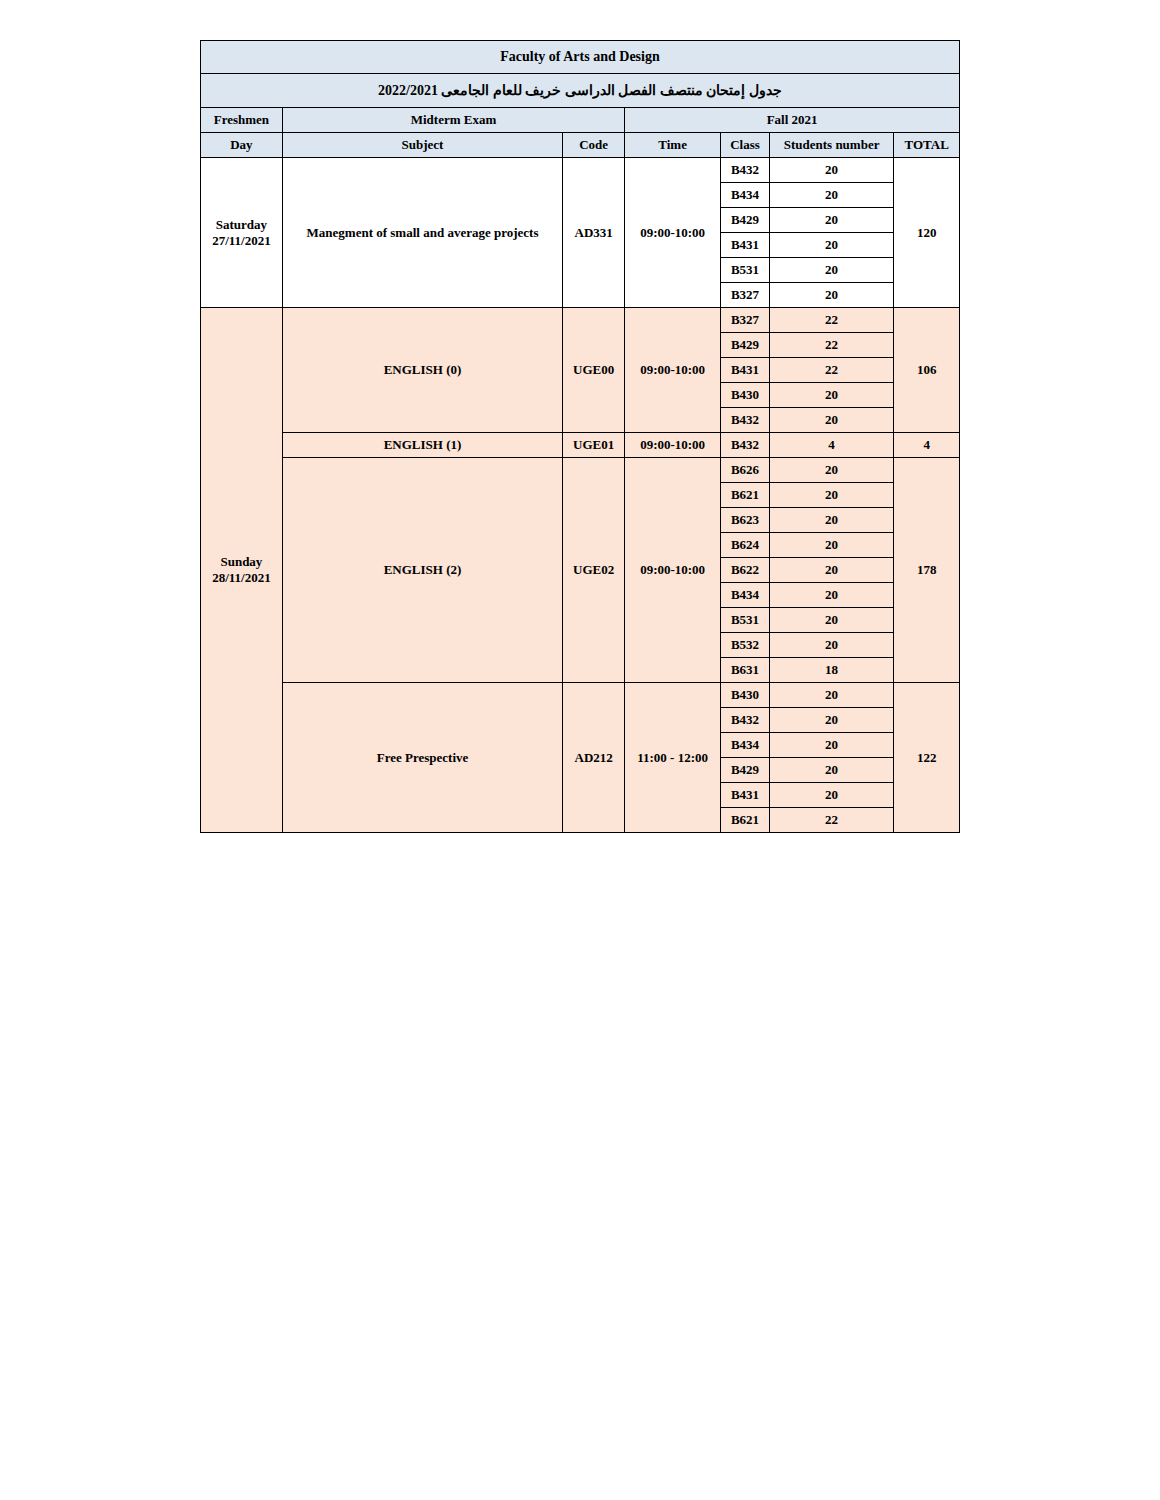| Faculty of Arts and Design |
| جدول إمتحان منتصف الفصل الدراسى خريف للعام الجامعى 2022/2021 |
| Freshmen | Midterm Exam | Fall 2021 |
| Day | Subject | Code | Time | Class | Students number | TOTAL |
| Saturday 27/11/2021 | Manegment of small and average projects | AD331 | 09:00-10:00 | B432 | 20 | 120 |
| B434 | 20 |
| B429 | 20 |
| B431 | 20 |
| B531 | 20 |
| B327 | 20 |
| Sunday 28/11/2021 | ENGLISH (0) | UGE00 | 09:00-10:00 | B327 | 22 | 106 |
| B429 | 22 |
| B431 | 22 |
| B430 | 20 |
| B432 | 20 |
| ENGLISH (1) | UGE01 | 09:00-10:00 | B432 | 4 | 4 |
| ENGLISH (2) | UGE02 | 09:00-10:00 | B626 | 20 | 178 |
| B621 | 20 |
| B623 | 20 |
| B624 | 20 |
| B622 | 20 |
| B434 | 20 |
| B531 | 20 |
| B532 | 20 |
| B631 | 18 |
| Free Prespective | AD212 | 11:00 - 12:00 | B430 | 20 | 122 |
| B432 | 20 |
| B434 | 20 |
| B429 | 20 |
| B431 | 20 |
| B621 | 22 |